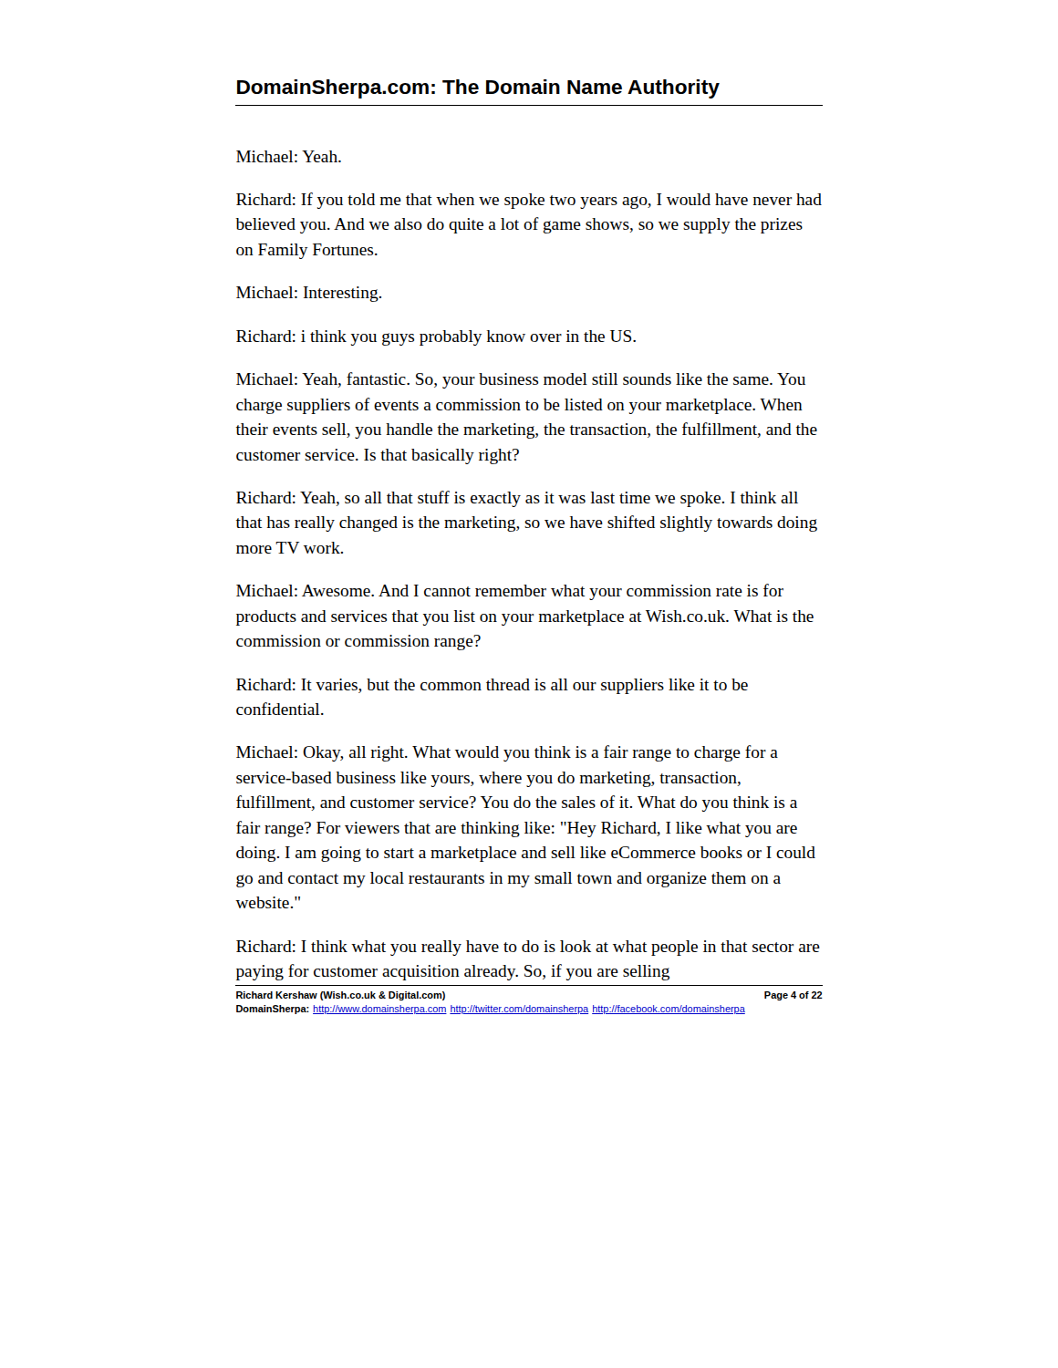DomainSherpa.com: The Domain Name Authority
Michael: Yeah.
Richard: If you told me that when we spoke two years ago, I would have never had believed you. And we also do quite a lot of game shows, so we supply the prizes on Family Fortunes.
Michael: Interesting.
Richard: i think you guys probably know over in the US.
Michael: Yeah, fantastic. So, your business model still sounds like the same. You charge suppliers of events a commission to be listed on your marketplace. When their events sell, you handle the marketing, the transaction, the fulfillment, and the customer service. Is that basically right?
Richard: Yeah, so all that stuff is exactly as it was last time we spoke. I think all that has really changed is the marketing, so we have shifted slightly towards doing more TV work.
Michael: Awesome. And I cannot remember what your commission rate is for products and services that you list on your marketplace at Wish.co.uk. What is the commission or commission range?
Richard: It varies, but the common thread is all our suppliers like it to be confidential.
Michael: Okay, all right. What would you think is a fair range to charge for a service-based business like yours, where you do marketing, transaction, fulfillment, and customer service? You do the sales of it. What do you think is a fair range? For viewers that are thinking like: "Hey Richard, I like what you are doing. I am going to start a marketplace and sell like eCommerce books or I could go and contact my local restaurants in my small town and organize them on a website."
Richard: I think what you really have to do is look at what people in that sector are paying for customer acquisition already. So, if you are selling
Richard Kershaw (Wish.co.uk & Digital.com) Page 4 of 22
DomainSherpa: http://www.domainsherpa.com http://twitter.com/domainsherpa http://facebook.com/domainsherpa